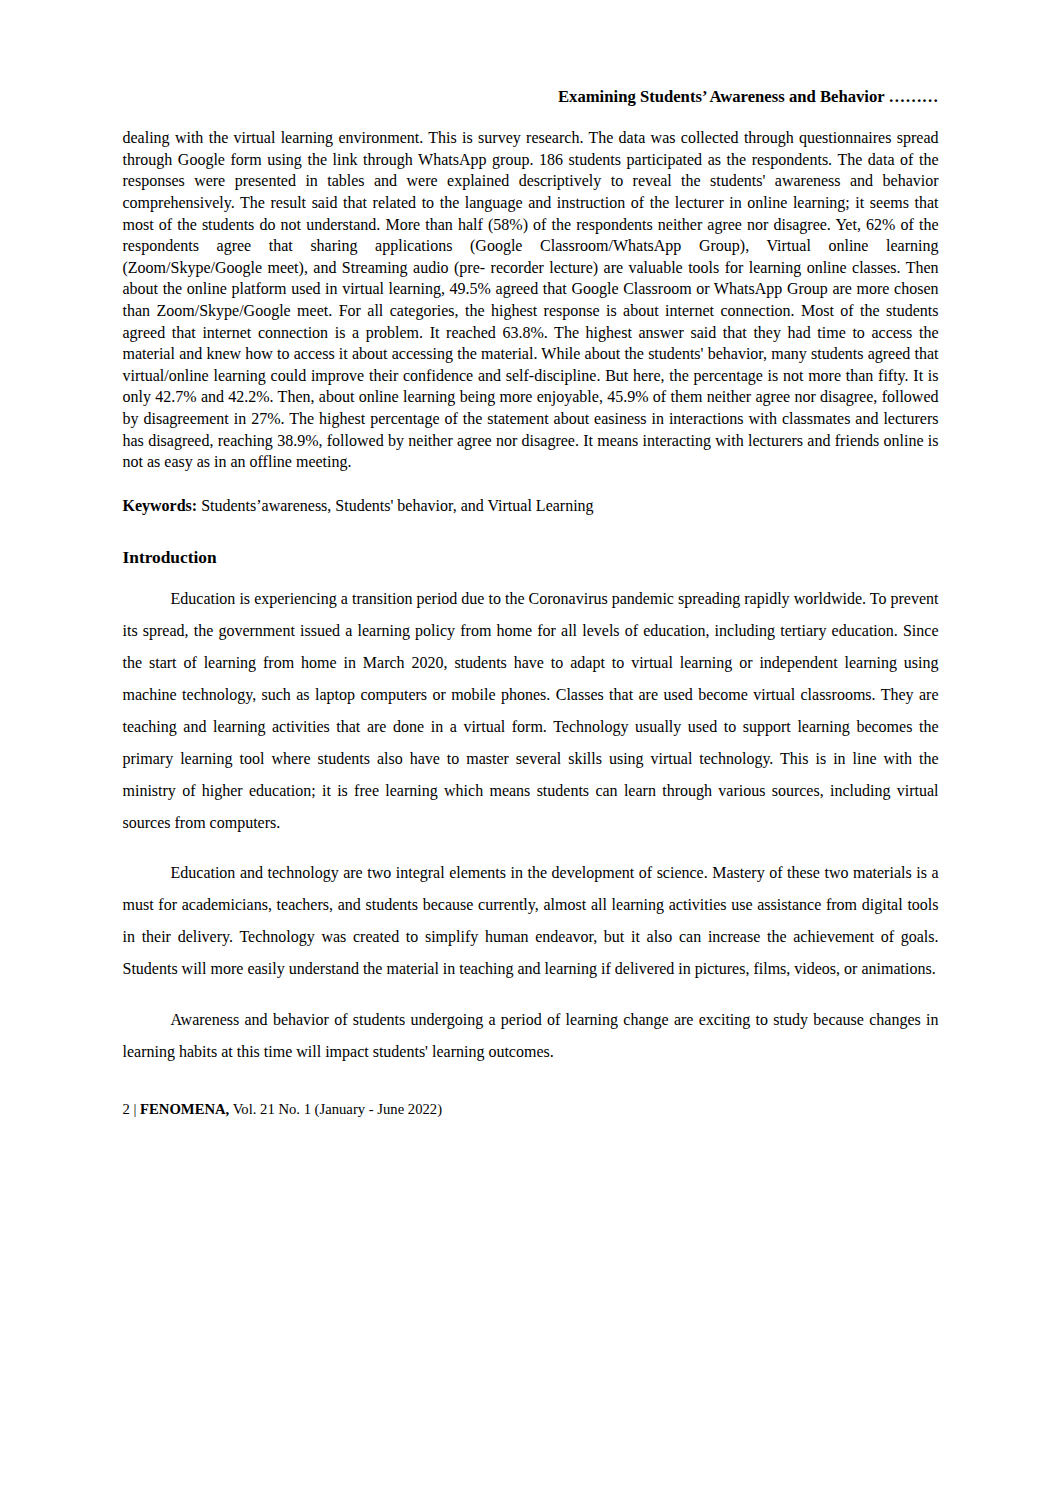Examining Students’ Awareness and Behavior ………
dealing with the virtual learning environment. This is survey research. The data was collected through questionnaires spread through Google form using the link through WhatsApp group. 186 students participated as the respondents. The data of the responses were presented in tables and were explained descriptively to reveal the students' awareness and behavior comprehensively. The result said that related to the language and instruction of the lecturer in online learning; it seems that most of the students do not understand. More than half (58%) of the respondents neither agree nor disagree. Yet, 62% of the respondents agree that sharing applications (Google Classroom/WhatsApp Group), Virtual online learning (Zoom/Skype/Google meet), and Streaming audio (pre- recorder lecture) are valuable tools for learning online classes. Then about the online platform used in virtual learning, 49.5% agreed that Google Classroom or WhatsApp Group are more chosen than Zoom/Skype/Google meet. For all categories, the highest response is about internet connection. Most of the students agreed that internet connection is a problem. It reached 63.8%. The highest answer said that they had time to access the material and knew how to access it about accessing the material. While about the students' behavior, many students agreed that virtual/online learning could improve their confidence and self-discipline. But here, the percentage is not more than fifty. It is only 42.7% and 42.2%. Then, about online learning being more enjoyable, 45.9% of them neither agree nor disagree, followed by disagreement in 27%. The highest percentage of the statement about easiness in interactions with classmates and lecturers has disagreed, reaching 38.9%, followed by neither agree nor disagree. It means interacting with lecturers and friends online is not as easy as in an offline meeting.
Keywords: Students’awareness, Students' behavior, and Virtual Learning
Introduction
Education is experiencing a transition period due to the Coronavirus pandemic spreading rapidly worldwide. To prevent its spread, the government issued a learning policy from home for all levels of education, including tertiary education. Since the start of learning from home in March 2020, students have to adapt to virtual learning or independent learning using machine technology, such as laptop computers or mobile phones. Classes that are used become virtual classrooms. They are teaching and learning activities that are done in a virtual form. Technology usually used to support learning becomes the primary learning tool where students also have to master several skills using virtual technology. This is in line with the ministry of higher education; it is free learning which means students can learn through various sources, including virtual sources from computers.
Education and technology are two integral elements in the development of science. Mastery of these two materials is a must for academicians, teachers, and students because currently, almost all learning activities use assistance from digital tools in their delivery. Technology was created to simplify human endeavor, but it also can increase the achievement of goals. Students will more easily understand the material in teaching and learning if delivered in pictures, films, videos, or animations.
Awareness and behavior of students undergoing a period of learning change are exciting to study because changes in learning habits at this time will impact students' learning outcomes.
2 | FENOMENA, Vol. 21 No. 1 (January - June 2022)